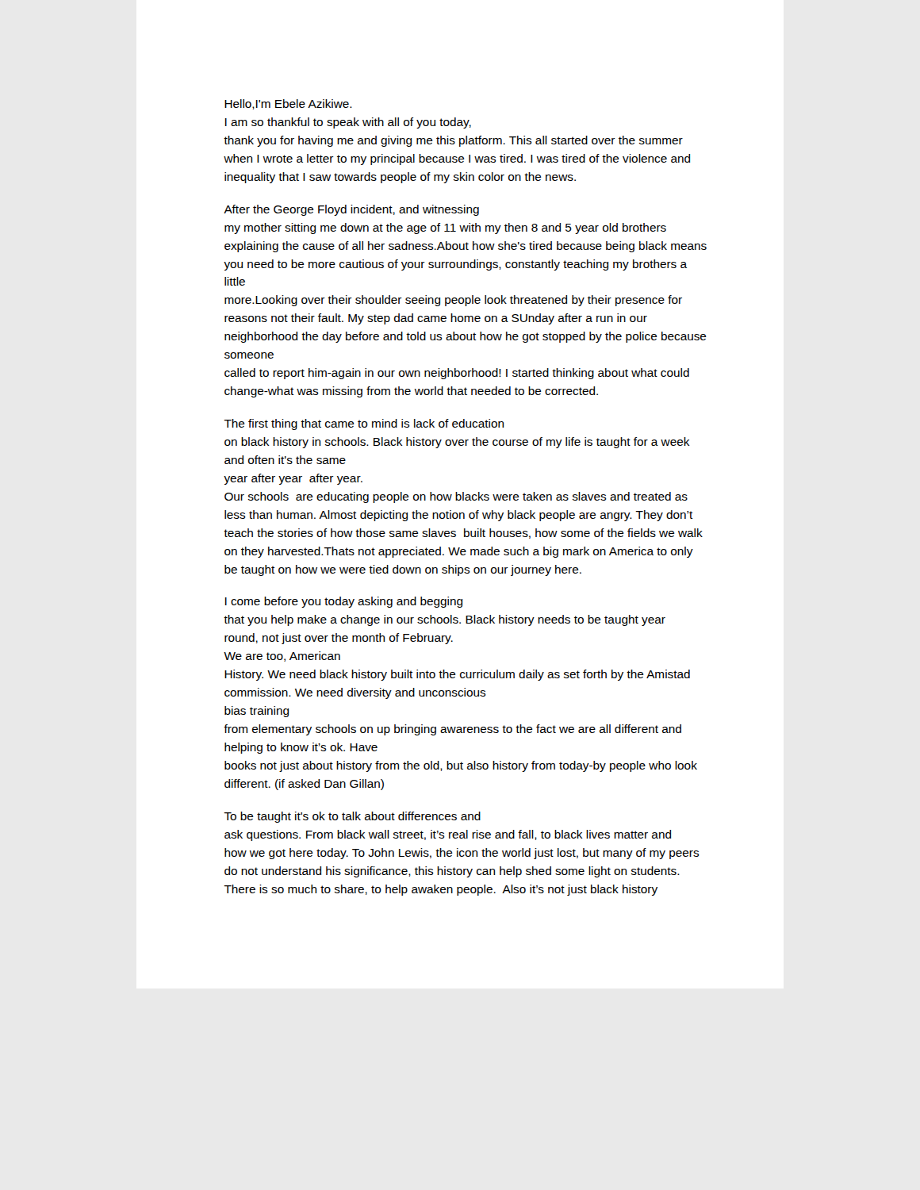Hello,I'm Ebele Azikiwe.
I am so thankful to speak with all of you today,
thank you for having me and giving me this platform. This all started over the summer when I wrote a letter to my principal because I was tired. I was tired of the violence and inequality that I saw towards people of my skin color on the news.
After the George Floyd incident, and witnessing
my mother sitting me down at the age of 11 with my then 8 and 5 year old brothers explaining the cause of all her sadness.About how she's tired because being black means you need to be more cautious of your surroundings, constantly teaching my brothers a little
more.Looking over their shoulder seeing people look threatened by their presence for reasons not their fault. My step dad came home on a SUnday after a run in our neighborhood the day before and told us about how he got stopped by the police because someone
called to report him-again in our own neighborhood! I started thinking about what could change-what was missing from the world that needed to be corrected.
The first thing that came to mind is lack of education
on black history in schools. Black history over the course of my life is taught for a week and often it's the same
year after year after year.
Our schools are educating people on how blacks were taken as slaves and treated as less than human. Almost depicting the notion of why black people are angry. They don’t teach the stories of how those same slaves built houses, how some of the fields we walk
on they harvested.Thats not appreciated. We made such a big mark on America to only be taught on how we were tied down on ships on our journey here.
I come before you today asking and begging
that you help make a change in our schools. Black history needs to be taught year
round, not just over the month of February.
We are too, American
History. We need black history built into the curriculum daily as set forth by the Amistad commission. We need diversity and unconscious
bias training
from elementary schools on up bringing awareness to the fact we are all different and helping to know it’s ok. Have
books not just about history from the old, but also history from today-by people who look different. (if asked Dan Gillan)
To be taught it's ok to talk about differences and
ask questions. From black wall street, it’s real rise and fall, to black lives matter and
how we got here today. To John Lewis, the icon the world just lost, but many of my peers do not understand his significance, this history can help shed some light on students. There is so much to share, to help awaken people. Also it’s not just black history